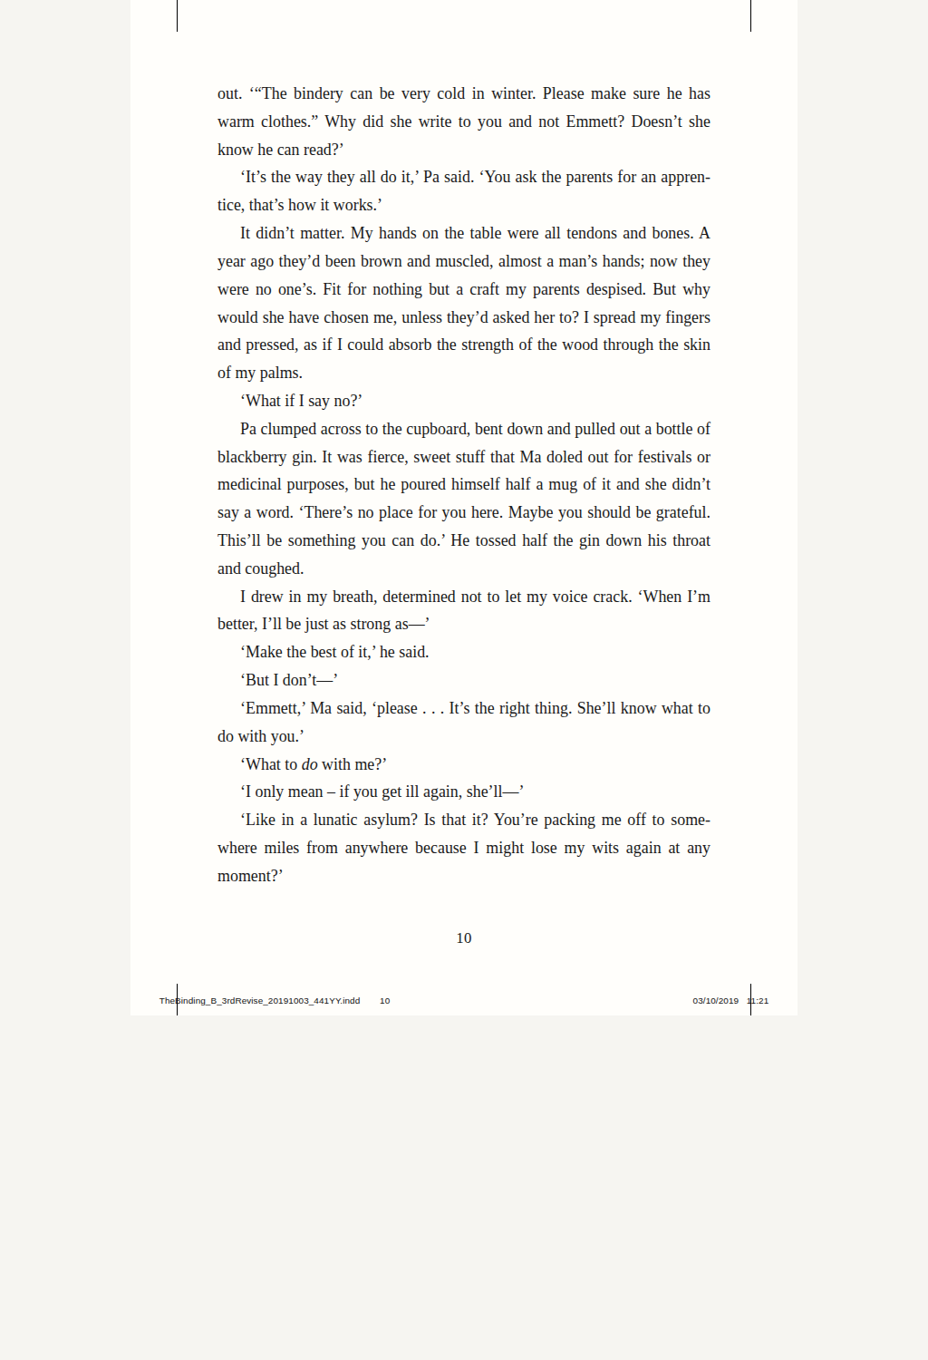out. ‘“The bindery can be very cold in winter. Please make sure he has warm clothes.” Why did she write to you and not Emmett? Doesn’t she know he can read?’
‘It’s the way they all do it,’ Pa said. ‘You ask the parents for an apprentice, that’s how it works.’
It didn’t matter. My hands on the table were all tendons and bones. A year ago they’d been brown and muscled, almost a man’s hands; now they were no one’s. Fit for nothing but a craft my parents despised. But why would she have chosen me, unless they’d asked her to? I spread my fingers and pressed, as if I could absorb the strength of the wood through the skin of my palms.
‘What if I say no?’
Pa clumped across to the cupboard, bent down and pulled out a bottle of blackberry gin. It was fierce, sweet stuff that Ma doled out for festivals or medicinal purposes, but he poured himself half a mug of it and she didn’t say a word. ‘There’s no place for you here. Maybe you should be grateful. This’ll be something you can do.’ He tossed half the gin down his throat and coughed.
I drew in my breath, determined not to let my voice crack. ‘When I’m better, I’ll be just as strong as—’
‘Make the best of it,’ he said.
‘But I don’t—’
‘Emmett,’ Ma said, ‘please . . . It’s the right thing. She’ll know what to do with you.’
‘What to do with me?’
‘I only mean – if you get ill again, she’ll—’
‘Like in a lunatic asylum? Is that it? You’re packing me off to somewhere miles from anywhere because I might lose my wits again at any moment?’
10
TheBinding_B_3rdRevise_20191003_441YY.indd10 03/10/2019 11:21